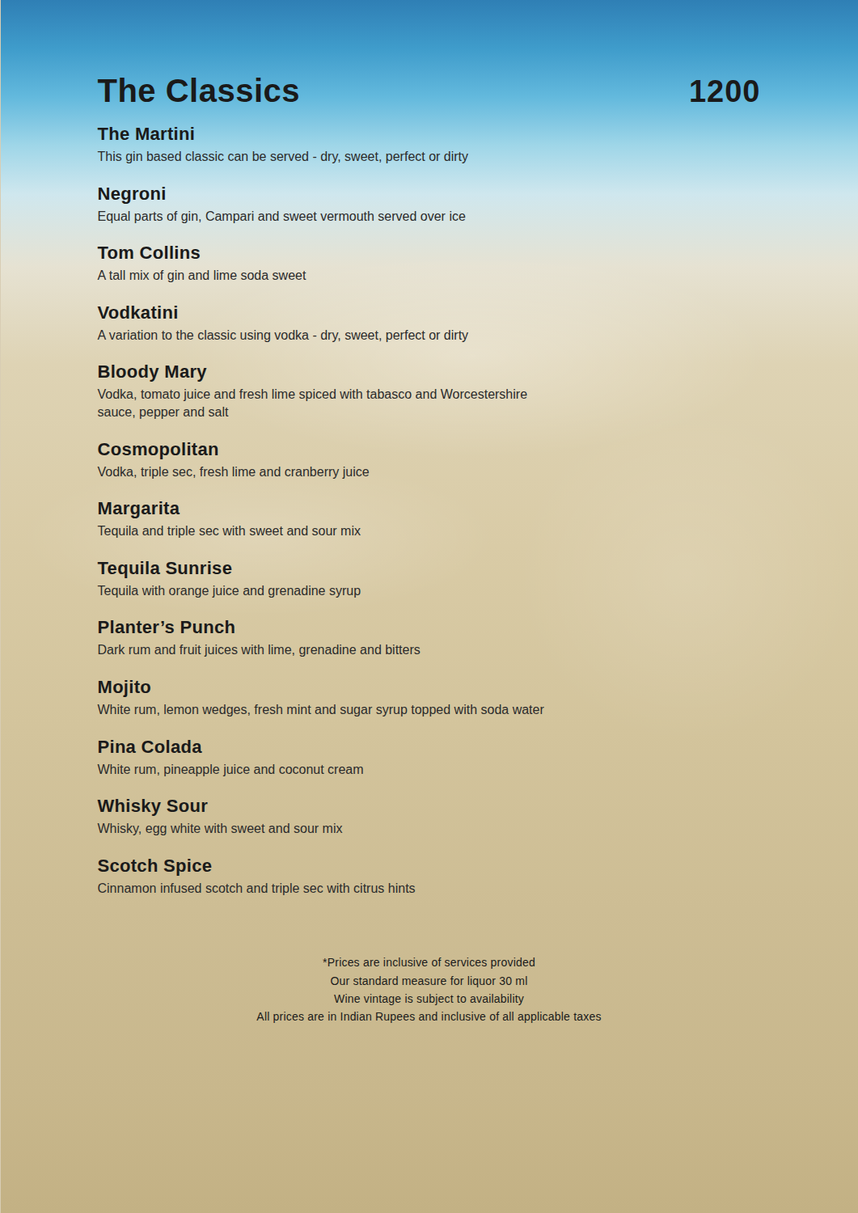The Classics
1200
The Martini
This gin based classic can be served - dry, sweet, perfect or dirty
Negroni
Equal parts of gin, Campari and sweet vermouth served over ice
Tom Collins
A tall mix of gin and lime soda sweet
Vodkatini
A variation to the classic using vodka - dry, sweet, perfect or dirty
Bloody Mary
Vodka, tomato juice and fresh lime spiced with tabasco and Worcestershire sauce, pepper and salt
Cosmopolitan
Vodka, triple sec, fresh lime and cranberry juice
Margarita
Tequila and triple sec with sweet and sour mix
Tequila Sunrise
Tequila with orange juice and grenadine syrup
Planter’s Punch
Dark rum and fruit juices with lime, grenadine and bitters
Mojito
White rum, lemon wedges, fresh mint and sugar syrup topped with soda water
Pina Colada
White rum, pineapple juice and coconut cream
Whisky Sour
Whisky, egg white with sweet and sour mix
Scotch Spice
Cinnamon infused scotch and triple sec with citrus hints
*Prices are inclusive of services provided
Our standard measure for liquor 30 ml
Wine vintage is subject to availability
All prices are in Indian Rupees and inclusive of all applicable taxes